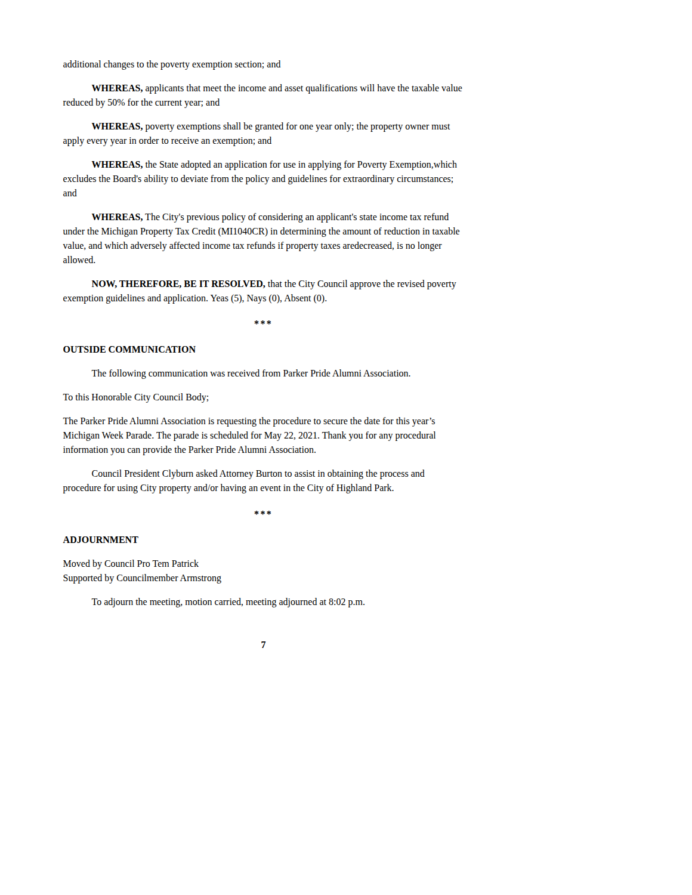additional changes to the poverty exemption section; and
WHEREAS, applicants that meet the income and asset qualifications will have the taxable value reduced by 50% for the current year; and
WHEREAS, poverty exemptions shall be granted for one year only; the property owner must apply every year in order to receive an exemption; and
WHEREAS, the State adopted an application for use in applying for Poverty Exemption,which excludes the Board's ability to deviate from the policy and guidelines for extraordinary circumstances; and
WHEREAS, The City's previous policy of considering an applicant's state income tax refund under the Michigan Property Tax Credit (MI1040CR) in determining the amount of reduction in taxable value, and which adversely affected income tax refunds if property taxes aredecreased, is no longer allowed.
NOW, THEREFORE, BE IT RESOLVED, that the City Council approve the revised poverty exemption guidelines and application. Yeas (5), Nays (0), Absent (0).
***
Outside Communication
The following communication was received from Parker Pride Alumni Association.
To this Honorable City Council Body;
The Parker Pride Alumni Association is requesting the procedure to secure the date for this year’s Michigan Week Parade. The parade is scheduled for May 22, 2021. Thank you for any procedural information you can provide the Parker Pride Alumni Association.
Council President Clyburn asked Attorney Burton to assist in obtaining the process and procedure for using City property and/or having an event in the City of Highland Park.
***
Adjournment
Moved by Council Pro Tem Patrick
Supported by Councilmember Armstrong
To adjourn the meeting, motion carried, meeting adjourned at 8:02 p.m.
7